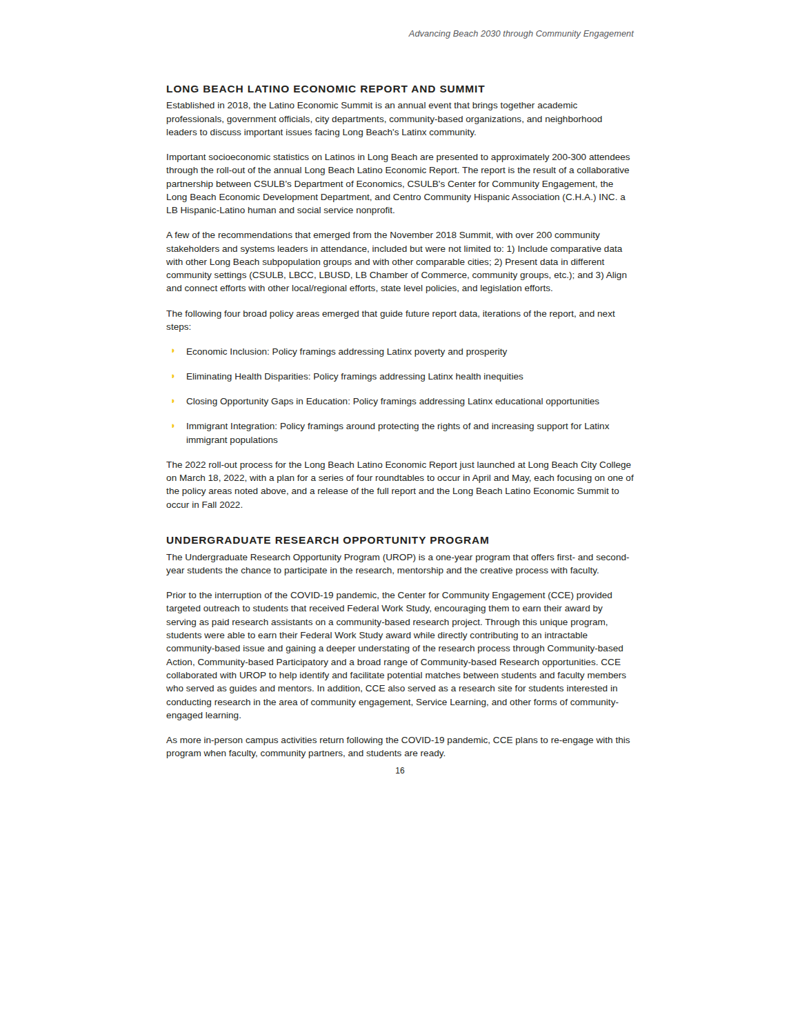Advancing Beach 2030 through Community Engagement
Long Beach Latino Economic Report and Summit
Established in 2018, the Latino Economic Summit is an annual event that brings together academic professionals, government officials, city departments, community-based organizations, and neighborhood leaders to discuss important issues facing Long Beach's Latinx community.
Important socioeconomic statistics on Latinos in Long Beach are presented to approximately 200-300 attendees through the roll-out of the annual Long Beach Latino Economic Report. The report is the result of a collaborative partnership between CSULB's Department of Economics, CSULB's Center for Community Engagement, the Long Beach Economic Development Department, and Centro Community Hispanic Association (C.H.A.) INC. a LB Hispanic-Latino human and social service nonprofit.
A few of the recommendations that emerged from the November 2018 Summit, with over 200 community stakeholders and systems leaders in attendance, included but were not limited to: 1) Include comparative data with other Long Beach subpopulation groups and with other comparable cities; 2) Present data in different community settings (CSULB, LBCC, LBUSD, LB Chamber of Commerce, community groups, etc.); and 3) Align and connect efforts with other local/regional efforts, state level policies, and legislation efforts.
The following four broad policy areas emerged that guide future report data, iterations of the report, and next steps:
Economic Inclusion: Policy framings addressing Latinx poverty and prosperity
Eliminating Health Disparities: Policy framings addressing Latinx health inequities
Closing Opportunity Gaps in Education: Policy framings addressing Latinx educational opportunities
Immigrant Integration: Policy framings around protecting the rights of and increasing support for Latinx immigrant populations
The 2022 roll-out process for the Long Beach Latino Economic Report just launched at Long Beach City College on March 18, 2022, with a plan for a series of four roundtables to occur in April and May, each focusing on one of the policy areas noted above, and a release of the full report and the Long Beach Latino Economic Summit to occur in Fall 2022.
Undergraduate Research Opportunity Program
The Undergraduate Research Opportunity Program (UROP) is a one-year program that offers first- and second-year students the chance to participate in the research, mentorship and the creative process with faculty.
Prior to the interruption of the COVID-19 pandemic, the Center for Community Engagement (CCE) provided targeted outreach to students that received Federal Work Study, encouraging them to earn their award by serving as paid research assistants on a community-based research project. Through this unique program, students were able to earn their Federal Work Study award while directly contributing to an intractable community-based issue and gaining a deeper understating of the research process through Community-based Action, Community-based Participatory and a broad range of Community-based Research opportunities. CCE collaborated with UROP to help identify and facilitate potential matches between students and faculty members who served as guides and mentors. In addition, CCE also served as a research site for students interested in conducting research in the area of community engagement, Service Learning, and other forms of community-engaged learning.
As more in-person campus activities return following the COVID-19 pandemic, CCE plans to re-engage with this program when faculty, community partners, and students are ready.
16